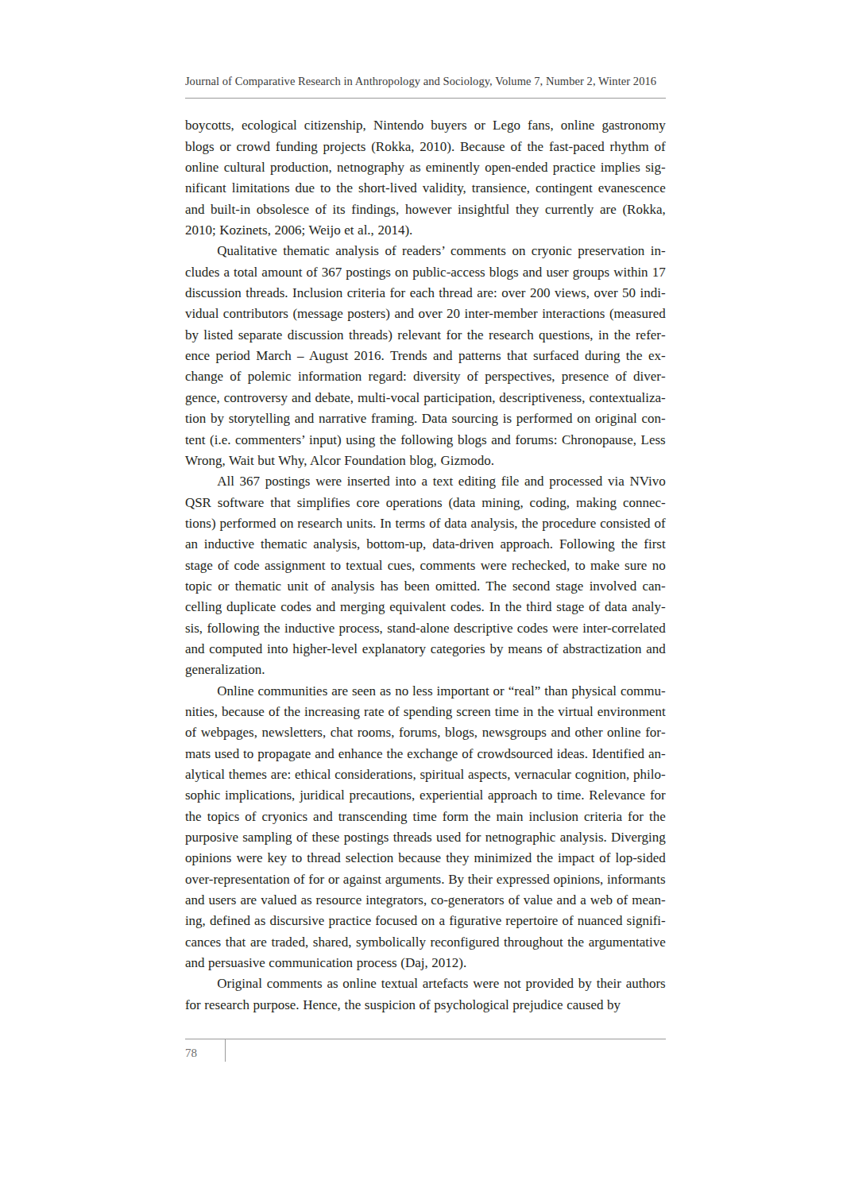Journal of Comparative Research in Anthropology and Sociology, Volume 7, Number 2, Winter 2016
boycotts, ecological citizenship, Nintendo buyers or Lego fans, online gastronomy blogs or crowd funding projects (Rokka, 2010). Because of the fast-paced rhythm of online cultural production, netnography as eminently open-ended practice implies significant limitations due to the short-lived validity, transience, contingent evanescence and built-in obsolesce of its findings, however insightful they currently are (Rokka, 2010; Kozinets, 2006; Weijo et al., 2014).
Qualitative thematic analysis of readers’ comments on cryonic preservation includes a total amount of 367 postings on public-access blogs and user groups within 17 discussion threads. Inclusion criteria for each thread are: over 200 views, over 50 individual contributors (message posters) and over 20 inter-member interactions (measured by listed separate discussion threads) relevant for the research questions, in the reference period March – August 2016. Trends and patterns that surfaced during the exchange of polemic information regard: diversity of perspectives, presence of divergence, controversy and debate, multi-vocal participation, descriptiveness, contextualization by storytelling and narrative framing. Data sourcing is performed on original content (i.e. commenters’ input) using the following blogs and forums: Chronopause, Less Wrong, Wait but Why, Alcor Foundation blog, Gizmodo.
All 367 postings were inserted into a text editing file and processed via NVivo QSR software that simplifies core operations (data mining, coding, making connections) performed on research units. In terms of data analysis, the procedure consisted of an inductive thematic analysis, bottom-up, data-driven approach. Following the first stage of code assignment to textual cues, comments were rechecked, to make sure no topic or thematic unit of analysis has been omitted. The second stage involved cancelling duplicate codes and merging equivalent codes. In the third stage of data analysis, following the inductive process, stand-alone descriptive codes were inter-correlated and computed into higher-level explanatory categories by means of abstractization and generalization.
Online communities are seen as no less important or “real” than physical communities, because of the increasing rate of spending screen time in the virtual environment of webpages, newsletters, chat rooms, forums, blogs, newsgroups and other online formats used to propagate and enhance the exchange of crowdsourced ideas. Identified analytical themes are: ethical considerations, spiritual aspects, vernacular cognition, philosophic implications, juridical precautions, experiential approach to time. Relevance for the topics of cryonics and transcending time form the main inclusion criteria for the purposive sampling of these postings threads used for netnographic analysis. Diverging opinions were key to thread selection because they minimized the impact of lop-sided over-representation of for or against arguments. By their expressed opinions, informants and users are valued as resource integrators, co-generators of value and a web of meaning, defined as discursive practice focused on a figurative repertoire of nuanced significances that are traded, shared, symbolically reconfigured throughout the argumentative and persuasive communication process (Daj, 2012).
Original comments as online textual artefacts were not provided by their authors for research purpose. Hence, the suspicion of psychological prejudice caused by
78